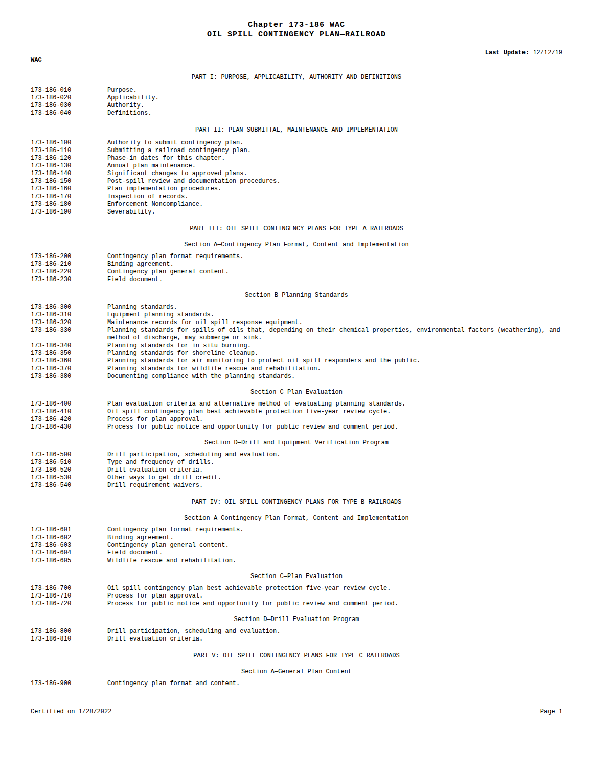Chapter 173-186 WAC
OIL SPILL CONTINGENCY PLAN—RAILROAD
Last Update: 12/12/19
WAC
PART I: PURPOSE, APPLICABILITY, AUTHORITY AND DEFINITIONS
| 173-186-010 | Purpose. |
| 173-186-020 | Applicability. |
| 173-186-030 | Authority. |
| 173-186-040 | Definitions. |
PART II: PLAN SUBMITTAL, MAINTENANCE AND IMPLEMENTATION
| 173-186-100 | Authority to submit contingency plan. |
| 173-186-110 | Submitting a railroad contingency plan. |
| 173-186-120 | Phase-in dates for this chapter. |
| 173-186-130 | Annual plan maintenance. |
| 173-186-140 | Significant changes to approved plans. |
| 173-186-150 | Post-spill review and documentation procedures. |
| 173-186-160 | Plan implementation procedures. |
| 173-186-170 | Inspection of records. |
| 173-186-180 | Enforcement—Noncompliance. |
| 173-186-190 | Severability. |
PART III: OIL SPILL CONTINGENCY PLANS FOR TYPE A RAILROADS
Section A—Contingency Plan Format, Content and Implementation
| 173-186-200 | Contingency plan format requirements. |
| 173-186-210 | Binding agreement. |
| 173-186-220 | Contingency plan general content. |
| 173-186-230 | Field document. |
Section B—Planning Standards
| 173-186-300 | Planning standards. |
| 173-186-310 | Equipment planning standards. |
| 173-186-320 | Maintenance records for oil spill response equipment. |
| 173-186-330 | Planning standards for spills of oils that, depending on their chemical properties, environmental factors (weathering), and method of discharge, may submerge or sink. |
| 173-186-340 | Planning standards for in situ burning. |
| 173-186-350 | Planning standards for shoreline cleanup. |
| 173-186-360 | Planning standards for air monitoring to protect oil spill responders and the public. |
| 173-186-370 | Planning standards for wildlife rescue and rehabilitation. |
| 173-186-380 | Documenting compliance with the planning standards. |
Section C—Plan Evaluation
| 173-186-400 | Plan evaluation criteria and alternative method of evaluating planning standards. |
| 173-186-410 | Oil spill contingency plan best achievable protection five-year review cycle. |
| 173-186-420 | Process for plan approval. |
| 173-186-430 | Process for public notice and opportunity for public review and comment period. |
Section D—Drill and Equipment Verification Program
| 173-186-500 | Drill participation, scheduling and evaluation. |
| 173-186-510 | Type and frequency of drills. |
| 173-186-520 | Drill evaluation criteria. |
| 173-186-530 | Other ways to get drill credit. |
| 173-186-540 | Drill requirement waivers. |
PART IV: OIL SPILL CONTINGENCY PLANS FOR TYPE B RAILROADS
Section A—Contingency Plan Format, Content and Implementation
| 173-186-601 | Contingency plan format requirements. |
| 173-186-602 | Binding agreement. |
| 173-186-603 | Contingency plan general content. |
| 173-186-604 | Field document. |
| 173-186-605 | Wildlife rescue and rehabilitation. |
Section C—Plan Evaluation
| 173-186-700 | Oil spill contingency plan best achievable protection five-year review cycle. |
| 173-186-710 | Process for plan approval. |
| 173-186-720 | Process for public notice and opportunity for public review and comment period. |
Section D—Drill Evaluation Program
| 173-186-800 | Drill participation, scheduling and evaluation. |
| 173-186-810 | Drill evaluation criteria. |
PART V: OIL SPILL CONTINGENCY PLANS FOR TYPE C RAILROADS
Section A—General Plan Content
| 173-186-900 | Contingency plan format and content. |
Certified on 1/28/2022 Page 1